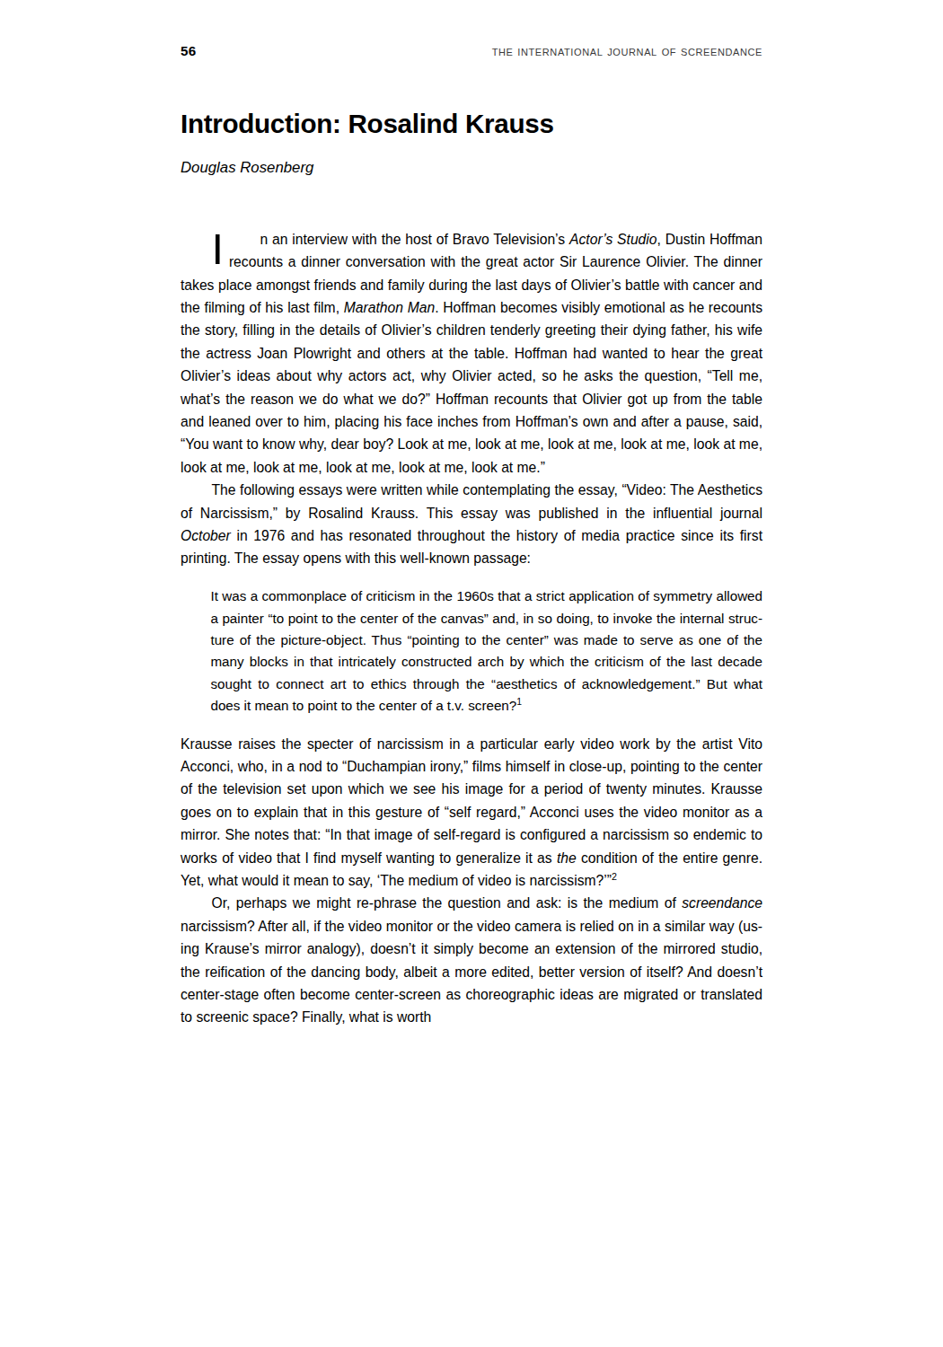56 The International Journal of Screendance
Introduction: Rosalind Krauss
Douglas Rosenberg
In an interview with the host of Bravo Television’s Actor’s Studio, Dustin Hoffman recounts a dinner conversation with the great actor Sir Laurence Olivier. The dinner takes place amongst friends and family during the last days of Olivier’s battle with cancer and the filming of his last film, Marathon Man. Hoffman becomes visibly emotional as he recounts the story, filling in the details of Olivier’s children tenderly greeting their dying father, his wife the actress Joan Plowright and others at the table. Hoffman had wanted to hear the great Olivier’s ideas about why actors act, why Olivier acted, so he asks the question, “Tell me, what’s the reason we do what we do?” Hoffman recounts that Olivier got up from the table and leaned over to him, placing his face inches from Hoffman’s own and after a pause, said, “You want to know why, dear boy? Look at me, look at me, look at me, look at me, look at me, look at me, look at me, look at me, look at me, look at me.”
The following essays were written while contemplating the essay, “Video: The Aesthetics of Narcissism,” by Rosalind Krauss. This essay was published in the influential journal October in 1976 and has resonated throughout the history of media practice since its first printing. The essay opens with this well-known passage:
It was a commonplace of criticism in the 1960s that a strict application of symmetry allowed a painter “to point to the center of the canvas” and, in so doing, to invoke the internal structure of the picture-object. Thus “pointing to the center” was made to serve as one of the many blocks in that intricately constructed arch by which the criticism of the last decade sought to connect art to ethics through the “aesthetics of acknowledgement.” But what does it mean to point to the center of a t.v. screen?1
Krausse raises the specter of narcissism in a particular early video work by the artist Vito Acconci, who, in a nod to “Duchampian irony,” films himself in close-up, pointing to the center of the television set upon which we see his image for a period of twenty minutes. Krausse goes on to explain that in this gesture of “self regard,” Acconci uses the video monitor as a mirror. She notes that: “In that image of self-regard is configured a narcissism so endemic to works of video that I find myself wanting to generalize it as the condition of the entire genre. Yet, what would it mean to say, ‘The medium of video is narcissism?’”2
Or, perhaps we might re-phrase the question and ask: is the medium of screendance narcissism? After all, if the video monitor or the video camera is relied on in a similar way (using Krause’s mirror analogy), doesn’t it simply become an extension of the mirrored studio, the reification of the dancing body, albeit a more edited, better version of itself? And doesn’t center-stage often become center-screen as choreographic ideas are migrated or translated to screenic space? Finally, what is worth